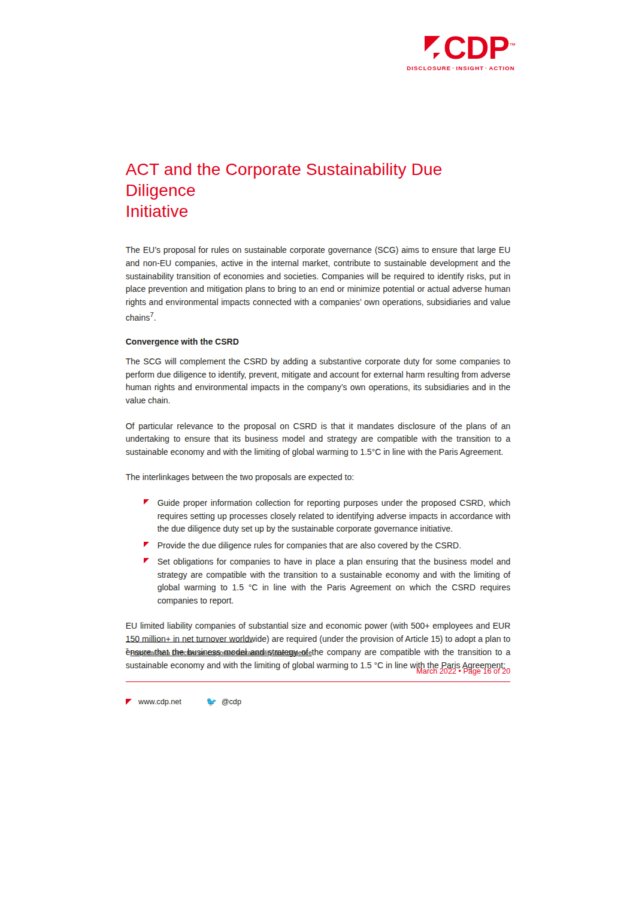CDP™
DISCLOSURE·INSIGHT·ACTION
ACT and the Corporate Sustainability Due Diligence
Initiative
The EU’s proposal for rules on sustainable corporate governance (SCG) aims to ensure that large EU and non-EU companies, active in the internal market, contribute to sustainable development and the sustainability transition of economies and societies. Companies will be required to identify risks, put in place prevention and mitigation plans to bring to an end or minimize potential or actual adverse human rights and environmental impacts connected with a companies’ own operations, subsidiaries and value chains7.
Convergence with the CSRD
The SCG will complement the CSRD by adding a substantive corporate duty for some companies to perform due diligence to identify, prevent, mitigate and account for external harm resulting from adverse human rights and environmental impacts in the company’s own operations, its subsidiaries and in the value chain.
Of particular relevance to the proposal on CSRD is that it mandates disclosure of the plans of an undertaking to ensure that its business model and strategy are compatible with the transition to a sustainable economy and with the limiting of global warming to 1.5°C in line with the Paris Agreement.
The interlinkages between the two proposals are expected to:
Guide proper information collection for reporting purposes under the proposed CSRD, which requires setting up processes closely related to identifying adverse impacts in accordance with the due diligence duty set up by the sustainable corporate governance initiative.
Provide the due diligence rules for companies that are also covered by the CSRD.
Set obligations for companies to have in place a plan ensuring that the business model and strategy are compatible with the transition to a sustainable economy and with the limiting of global warming to 1.5 °C in line with the Paris Agreement on which the CSRD requires companies to report.
EU limited liability companies of substantial size and economic power (with 500+ employees and EUR 150 million+ in net turnover worldwide) are required (under the provision of Article 15) to adopt a plan to ensure that the business model and strategy of the company are compatible with the transition to a sustainable economy and with the limiting of global warming to 1.5 °C in line with the Paris Agreement:
7 Proposal for a Directive on corporate sustainability due diligence
March 2022 • Page 16 of 20
www.cdp.net 🐦@cdp